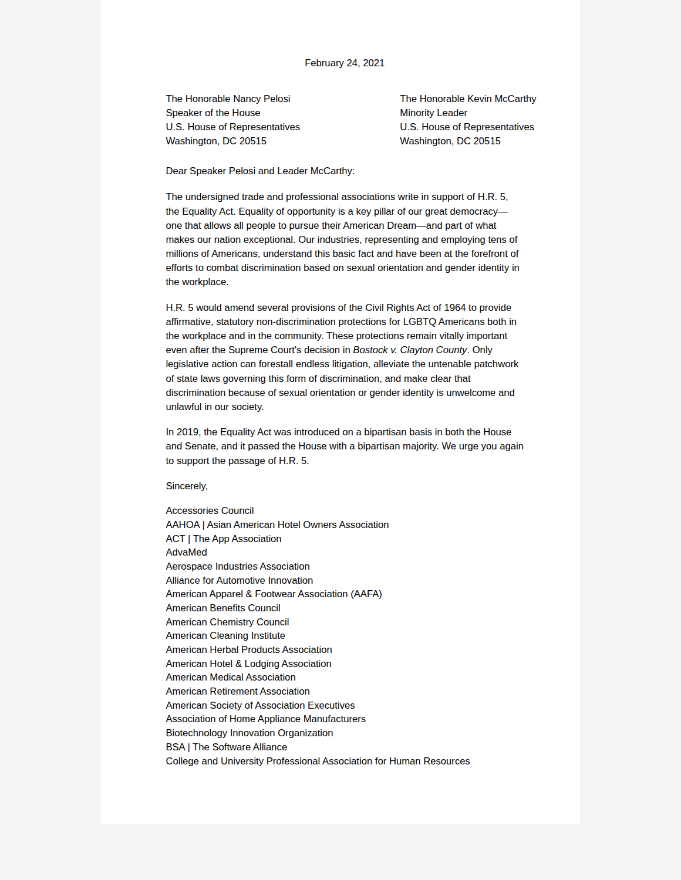February 24, 2021
The Honorable Nancy Pelosi
Speaker of the House
U.S. House of Representatives
Washington, DC 20515
The Honorable Kevin McCarthy
Minority Leader
U.S. House of Representatives
Washington, DC 20515
Dear Speaker Pelosi and Leader McCarthy:
The undersigned trade and professional associations write in support of H.R. 5, the Equality Act. Equality of opportunity is a key pillar of our great democracy—one that allows all people to pursue their American Dream—and part of what makes our nation exceptional. Our industries, representing and employing tens of millions of Americans, understand this basic fact and have been at the forefront of efforts to combat discrimination based on sexual orientation and gender identity in the workplace.
H.R. 5 would amend several provisions of the Civil Rights Act of 1964 to provide affirmative, statutory non-discrimination protections for LGBTQ Americans both in the workplace and in the community. These protections remain vitally important even after the Supreme Court's decision in Bostock v. Clayton County. Only legislative action can forestall endless litigation, alleviate the untenable patchwork of state laws governing this form of discrimination, and make clear that discrimination because of sexual orientation or gender identity is unwelcome and unlawful in our society.
In 2019, the Equality Act was introduced on a bipartisan basis in both the House and Senate, and it passed the House with a bipartisan majority. We urge you again to support the passage of H.R. 5.
Sincerely,
Accessories Council
AAHOA | Asian American Hotel Owners Association
ACT | The App Association
AdvaMed
Aerospace Industries Association
Alliance for Automotive Innovation
American Apparel & Footwear Association (AAFA)
American Benefits Council
American Chemistry Council
American Cleaning Institute
American Herbal Products Association
American Hotel & Lodging Association
American Medical Association
American Retirement Association
American Society of Association Executives
Association of Home Appliance Manufacturers
Biotechnology Innovation Organization
BSA | The Software Alliance
College and University Professional Association for Human Resources